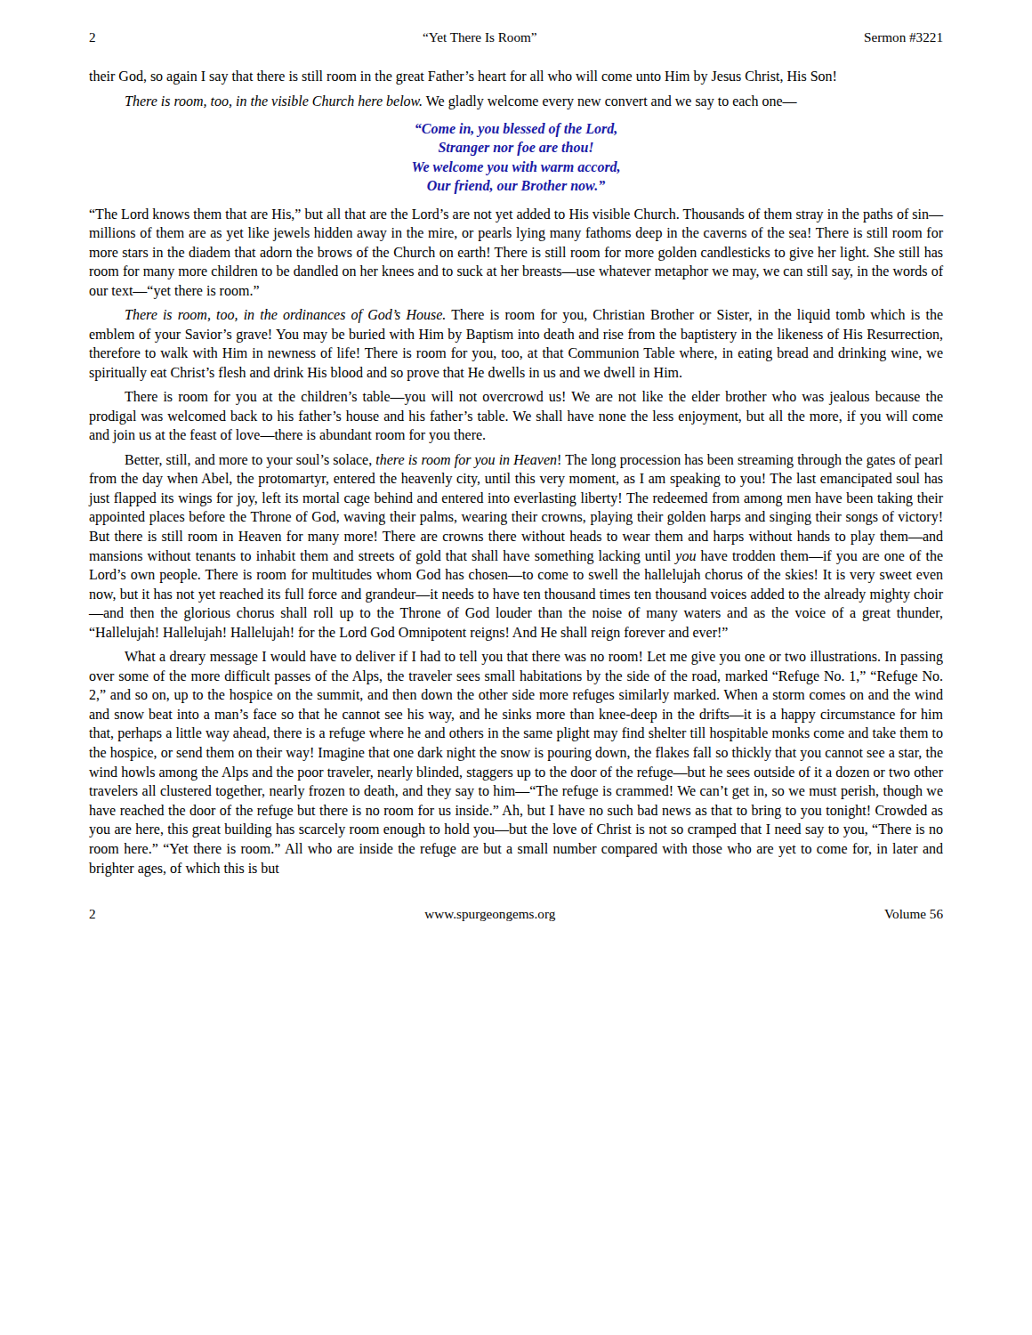2 “Yet There Is Room” Sermon #3221
their God, so again I say that there is still room in the great Father’s heart for all who will come unto Him by Jesus Christ, His Son!
There is room, too, in the visible Church here below. We gladly welcome every new convert and we say to each one—
“Come in, you blessed of the Lord,
Stranger nor foe are thou!
We welcome you with warm accord,
Our friend, our Brother now.”
“The Lord knows them that are His,” but all that are the Lord’s are not yet added to His visible Church. Thousands of them stray in the paths of sin—millions of them are as yet like jewels hidden away in the mire, or pearls lying many fathoms deep in the caverns of the sea! There is still room for more stars in the diadem that adorn the brows of the Church on earth! There is still room for more golden candlesticks to give her light. She still has room for many more children to be dandled on her knees and to suck at her breasts—use whatever metaphor we may, we can still say, in the words of our text—“yet there is room.”
There is room, too, in the ordinances of God’s House. There is room for you, Christian Brother or Sister, in the liquid tomb which is the emblem of your Savior’s grave! You may be buried with Him by Baptism into death and rise from the baptistery in the likeness of His Resurrection, therefore to walk with Him in newness of life! There is room for you, too, at that Communion Table where, in eating bread and drinking wine, we spiritually eat Christ’s flesh and drink His blood and so prove that He dwells in us and we dwell in Him.
There is room for you at the children’s table—you will not overcrowd us! We are not like the elder brother who was jealous because the prodigal was welcomed back to his father’s house and his father’s table. We shall have none the less enjoyment, but all the more, if you will come and join us at the feast of love—there is abundant room for you there.
Better, still, and more to your soul’s solace, there is room for you in Heaven! The long procession has been streaming through the gates of pearl from the day when Abel, the protomartyr, entered the heavenly city, until this very moment, as I am speaking to you! The last emancipated soul has just flapped its wings for joy, left its mortal cage behind and entered into everlasting liberty! The redeemed from among men have been taking their appointed places before the Throne of God, waving their palms, wearing their crowns, playing their golden harps and singing their songs of victory! But there is still room in Heaven for many more! There are crowns there without heads to wear them and harps without hands to play them—and mansions without tenants to inhabit them and streets of gold that shall have something lacking until you have trodden them—if you are one of the Lord’s own people. There is room for multitudes whom God has chosen—to come to swell the hallelujah chorus of the skies! It is very sweet even now, but it has not yet reached its full force and grandeur—it needs to have ten thousand times ten thousand voices added to the already mighty choir—and then the glorious chorus shall roll up to the Throne of God louder than the noise of many waters and as the voice of a great thunder, “Hallelujah! Hallelujah! Hallelujah! for the Lord God Omnipotent reigns! And He shall reign forever and ever!”
What a dreary message I would have to deliver if I had to tell you that there was no room! Let me give you one or two illustrations. In passing over some of the more difficult passes of the Alps, the traveler sees small habitations by the side of the road, marked “Refuge No. 1,” “Refuge No. 2,” and so on, up to the hospice on the summit, and then down the other side more refuges similarly marked. When a storm comes on and the wind and snow beat into a man’s face so that he cannot see his way, and he sinks more than knee-deep in the drifts—it is a happy circumstance for him that, perhaps a little way ahead, there is a refuge where he and others in the same plight may find shelter till hospitable monks come and take them to the hospice, or send them on their way! Imagine that one dark night the snow is pouring down, the flakes fall so thickly that you cannot see a star, the wind howls among the Alps and the poor traveler, nearly blinded, staggers up to the door of the refuge—but he sees outside of it a dozen or two other travelers all clustered together, nearly frozen to death, and they say to him—“The refuge is crammed! We can’t get in, so we must perish, though we have reached the door of the refuge but there is no room for us inside.” Ah, but I have no such bad news as that to bring to you tonight! Crowded as you are here, this great building has scarcely room enough to hold you—but the love of Christ is not so cramped that I need say to you, “There is no room here.” “Yet there is room.” All who are inside the refuge are but a small number compared with those who are yet to come for, in later and brighter ages, of which this is but
2 www.spurgeongems.org Volume 56